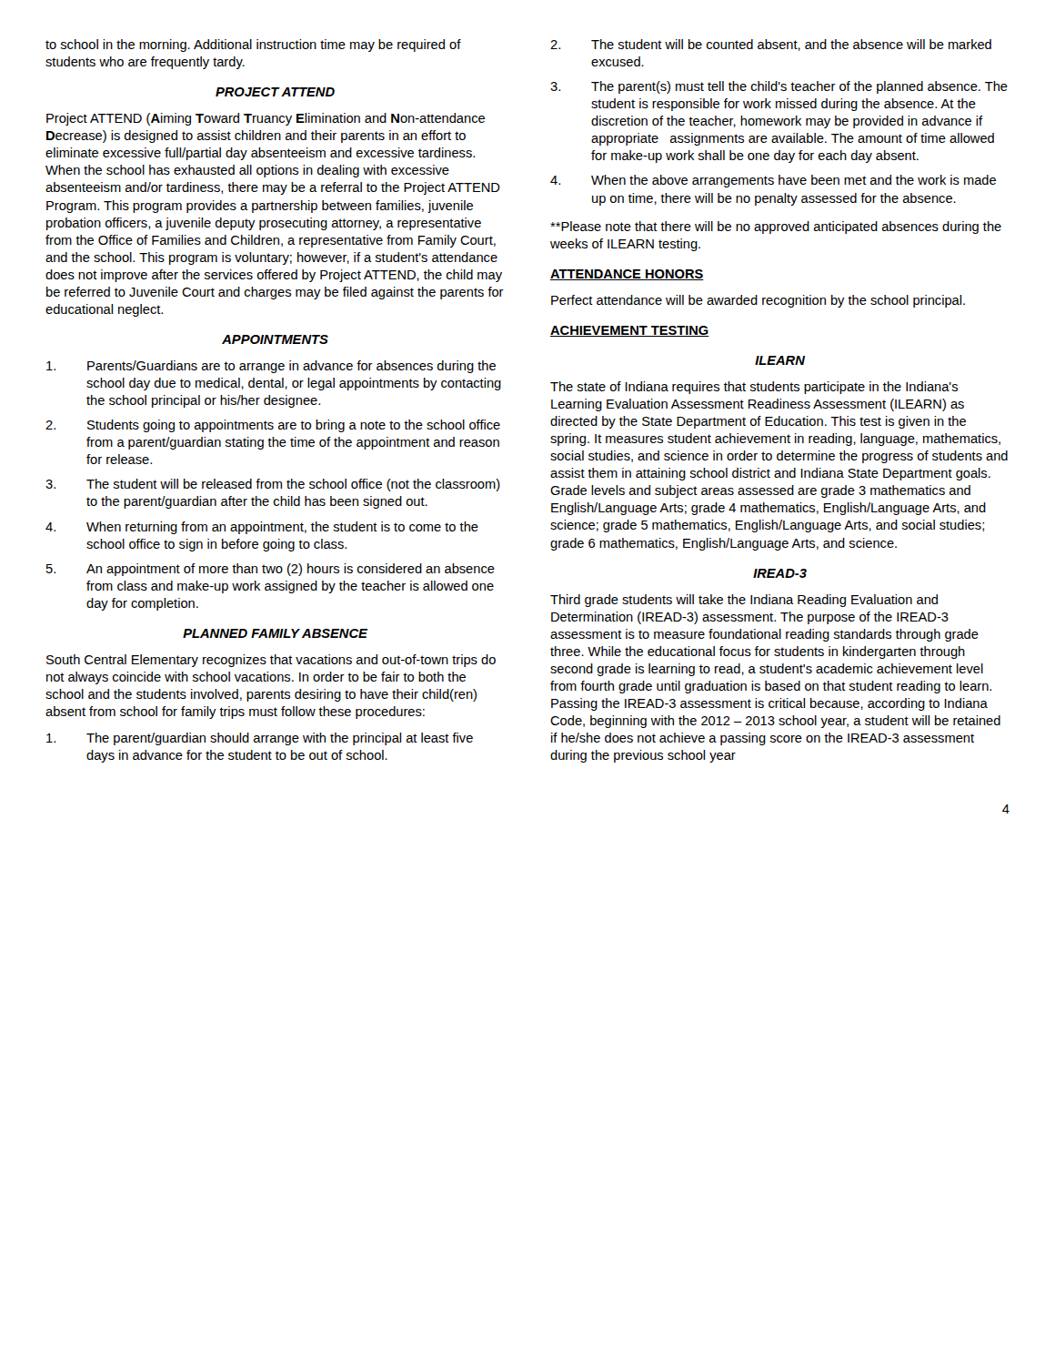to school in the morning. Additional instruction time may be required of students who are frequently tardy.
PROJECT ATTEND
Project ATTEND (Aiming Toward Truancy Elimination and Non-attendance Decrease) is designed to assist children and their parents in an effort to eliminate excessive full/partial day absenteeism and excessive tardiness. When the school has exhausted all options in dealing with excessive absenteeism and/or tardiness, there may be a referral to the Project ATTEND Program. This program provides a partnership between families, juvenile probation officers, a juvenile deputy prosecuting attorney, a representative from the Office of Families and Children, a representative from Family Court, and the school. This program is voluntary; however, if a student's attendance does not improve after the services offered by Project ATTEND, the child may be referred to Juvenile Court and charges may be filed against the parents for educational neglect.
APPOINTMENTS
Parents/Guardians are to arrange in advance for absences during the school day due to medical, dental, or legal appointments by contacting the school principal or his/her designee.
Students going to appointments are to bring a note to the school office from a parent/guardian stating the time of the appointment and reason for release.
The student will be released from the school office (not the classroom) to the parent/guardian after the child has been signed out.
When returning from an appointment, the student is to come to the school office to sign in before going to class.
An appointment of more than two (2) hours is considered an absence from class and make-up work assigned by the teacher is allowed one day for completion.
PLANNED FAMILY ABSENCE
South Central Elementary recognizes that vacations and out-of-town trips do not always coincide with school vacations. In order to be fair to both the school and the students involved, parents desiring to have their child(ren) absent from school for family trips must follow these procedures:
The parent/guardian should arrange with the principal at least five days in advance for the student to be out of school.
The student will be counted absent, and the absence will be marked excused.
The parent(s) must tell the child's teacher of the planned absence. The student is responsible for work missed during the absence. At the discretion of the teacher, homework may be provided in advance if appropriate assignments are available. The amount of time allowed for make-up work shall be one day for each day absent.
When the above arrangements have been met and the work is made up on time, there will be no penalty assessed for the absence.
**Please note that there will be no approved anticipated absences during the weeks of ILEARN testing.
ATTENDANCE HONORS
Perfect attendance will be awarded recognition by the school principal.
ACHIEVEMENT TESTING
ILEARN
The state of Indiana requires that students participate in the Indiana's Learning Evaluation Assessment Readiness Assessment (ILEARN) as directed by the State Department of Education. This test is given in the spring. It measures student achievement in reading, language, mathematics, social studies, and science in order to determine the progress of students and assist them in attaining school district and Indiana State Department goals. Grade levels and subject areas assessed are grade 3 mathematics and English/Language Arts; grade 4 mathematics, English/Language Arts, and science; grade 5 mathematics, English/Language Arts, and social studies; grade 6 mathematics, English/Language Arts, and science.
IREAD-3
Third grade students will take the Indiana Reading Evaluation and Determination (IREAD-3) assessment. The purpose of the IREAD-3 assessment is to measure foundational reading standards through grade three. While the educational focus for students in kindergarten through second grade is learning to read, a student's academic achievement level from fourth grade until graduation is based on that student reading to learn. Passing the IREAD-3 assessment is critical because, according to Indiana Code, beginning with the 2012 – 2013 school year, a student will be retained if he/she does not achieve a passing score on the IREAD-3 assessment during the previous school year
4